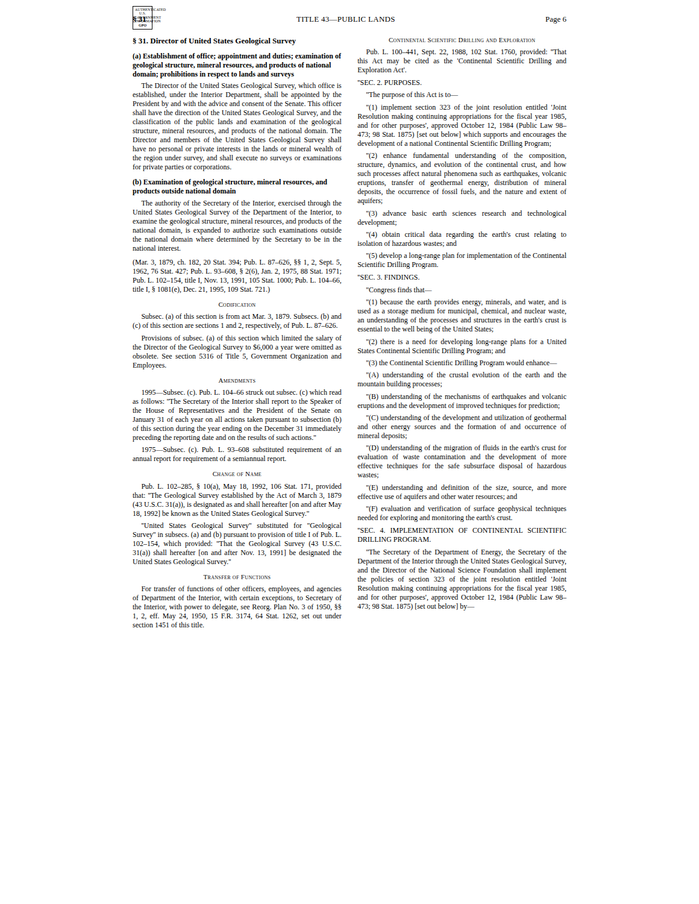AUTHENTICATED
U.S. GOVERNMENT
INFORMATION
GPO
§ 31 TITLE 43—PUBLIC LANDS Page 6
§ 31. Director of United States Geological Survey
(a) Establishment of office; appointment and duties; examination of geological structure, mineral resources, and products of national domain; prohibitions in respect to lands and surveys
The Director of the United States Geological Survey, which office is established, under the Interior Department, shall be appointed by the President by and with the advice and consent of the Senate. This officer shall have the direction of the United States Geological Survey, and the classification of the public lands and examination of the geological structure, mineral resources, and products of the national domain. The Director and members of the United States Geological Survey shall have no personal or private interests in the lands or mineral wealth of the region under survey, and shall execute no surveys or examinations for private parties or corporations.
(b) Examination of geological structure, mineral resources, and products outside national domain
The authority of the Secretary of the Interior, exercised through the United States Geological Survey of the Department of the Interior, to examine the geological structure, mineral resources, and products of the national domain, is expanded to authorize such examinations outside the national domain where determined by the Secretary to be in the national interest.
(Mar. 3, 1879, ch. 182, 20 Stat. 394; Pub. L. 87–626, §§ 1, 2, Sept. 5, 1962, 76 Stat. 427; Pub. L. 93–608, § 2(6), Jan. 2, 1975, 88 Stat. 1971; Pub. L. 102–154, title I, Nov. 13, 1991, 105 Stat. 1000; Pub. L. 104–66, title I, § 1081(e), Dec. 21, 1995, 109 Stat. 721.)
Codification
Subsec. (a) of this section is from act Mar. 3, 1879. Subsecs. (b) and (c) of this section are sections 1 and 2, respectively, of Pub. L. 87–626.
Provisions of subsec. (a) of this section which limited the salary of the Director of the Geological Survey to $6,000 a year were omitted as obsolete. See section 5316 of Title 5, Government Organization and Employees.
Amendments
1995—Subsec. (c). Pub. L. 104–66 struck out subsec. (c) which read as follows: ''The Secretary of the Interior shall report to the Speaker of the House of Representatives and the President of the Senate on January 31 of each year on all actions taken pursuant to subsection (b) of this section during the year ending on the December 31 immediately preceding the reporting date and on the results of such actions.''
1975—Subsec. (c). Pub. L. 93–608 substituted requirement of an annual report for requirement of a semiannual report.
Change of Name
Pub. L. 102–285, § 10(a), May 18, 1992, 106 Stat. 171, provided that: ''The Geological Survey established by the Act of March 3, 1879 (43 U.S.C. 31(a)), is designated as and shall hereafter [on and after May 18, 1992] be known as the United States Geological Survey.''
''United States Geological Survey'' substituted for ''Geological Survey'' in subsecs. (a) and (b) pursuant to provision of title I of Pub. L. 102–154, which provided: ''That the Geological Survey (43 U.S.C. 31(a)) shall hereafter [on and after Nov. 13, 1991] be designated the United States Geological Survey.''
Transfer of Functions
For transfer of functions of other officers, employees, and agencies of Department of the Interior, with certain exceptions, to Secretary of the Interior, with power to delegate, see Reorg. Plan No. 3 of 1950, §§ 1, 2, eff. May 24, 1950, 15 F.R. 3174, 64 Stat. 1262, set out under section 1451 of this title.
Continental Scientific Drilling and Exploration
Pub. L. 100–441, Sept. 22, 1988, 102 Stat. 1760, provided: ''That this Act may be cited as the 'Continental Scientific Drilling and Exploration Act'.
''SEC. 2. PURPOSES.
''The purpose of this Act is to—
''(1) implement section 323 of the joint resolution entitled 'Joint Resolution making continuing appropriations for the fiscal year 1985, and for other purposes', approved October 12, 1984 (Public Law 98–473; 98 Stat. 1875) [set out below] which supports and encourages the development of a national Continental Scientific Drilling Program;
''(2) enhance fundamental understanding of the composition, structure, dynamics, and evolution of the continental crust, and how such processes affect natural phenomena such as earthquakes, volcanic eruptions, transfer of geothermal energy, distribution of mineral deposits, the occurrence of fossil fuels, and the nature and extent of aquifers;
''(3) advance basic earth sciences research and technological development;
''(4) obtain critical data regarding the earth's crust relating to isolation of hazardous wastes; and
''(5) develop a long-range plan for implementation of the Continental Scientific Drilling Program.
''SEC. 3. FINDINGS.
''Congress finds that—
''(1) because the earth provides energy, minerals, and water, and is used as a storage medium for municipal, chemical, and nuclear waste, an understanding of the processes and structures in the earth's crust is essential to the well being of the United States;
''(2) there is a need for developing long-range plans for a United States Continental Scientific Drilling Program; and
''(3) the Continental Scientific Drilling Program would enhance—
''(A) understanding of the crustal evolution of the earth and the mountain building processes;
''(B) understanding of the mechanisms of earthquakes and volcanic eruptions and the development of improved techniques for prediction;
''(C) understanding of the development and utilization of geothermal and other energy sources and the formation of and occurrence of mineral deposits;
''(D) understanding of the migration of fluids in the earth's crust for evaluation of waste contamination and the development of more effective techniques for the safe subsurface disposal of hazardous wastes;
''(E) understanding and definition of the size, source, and more effective use of aquifers and other water resources; and
''(F) evaluation and verification of surface geophysical techniques needed for exploring and monitoring the earth's crust.
''SEC. 4. IMPLEMENTATION OF CONTINENTAL SCIENTIFIC DRILLING PROGRAM.
''The Secretary of the Department of Energy, the Secretary of the Department of the Interior through the United States Geological Survey, and the Director of the National Science Foundation shall implement the policies of section 323 of the joint resolution entitled 'Joint Resolution making continuing appropriations for the fiscal year 1985, and for other purposes', approved October 12, 1984 (Public Law 98–473; 98 Stat. 1875) [set out below] by—